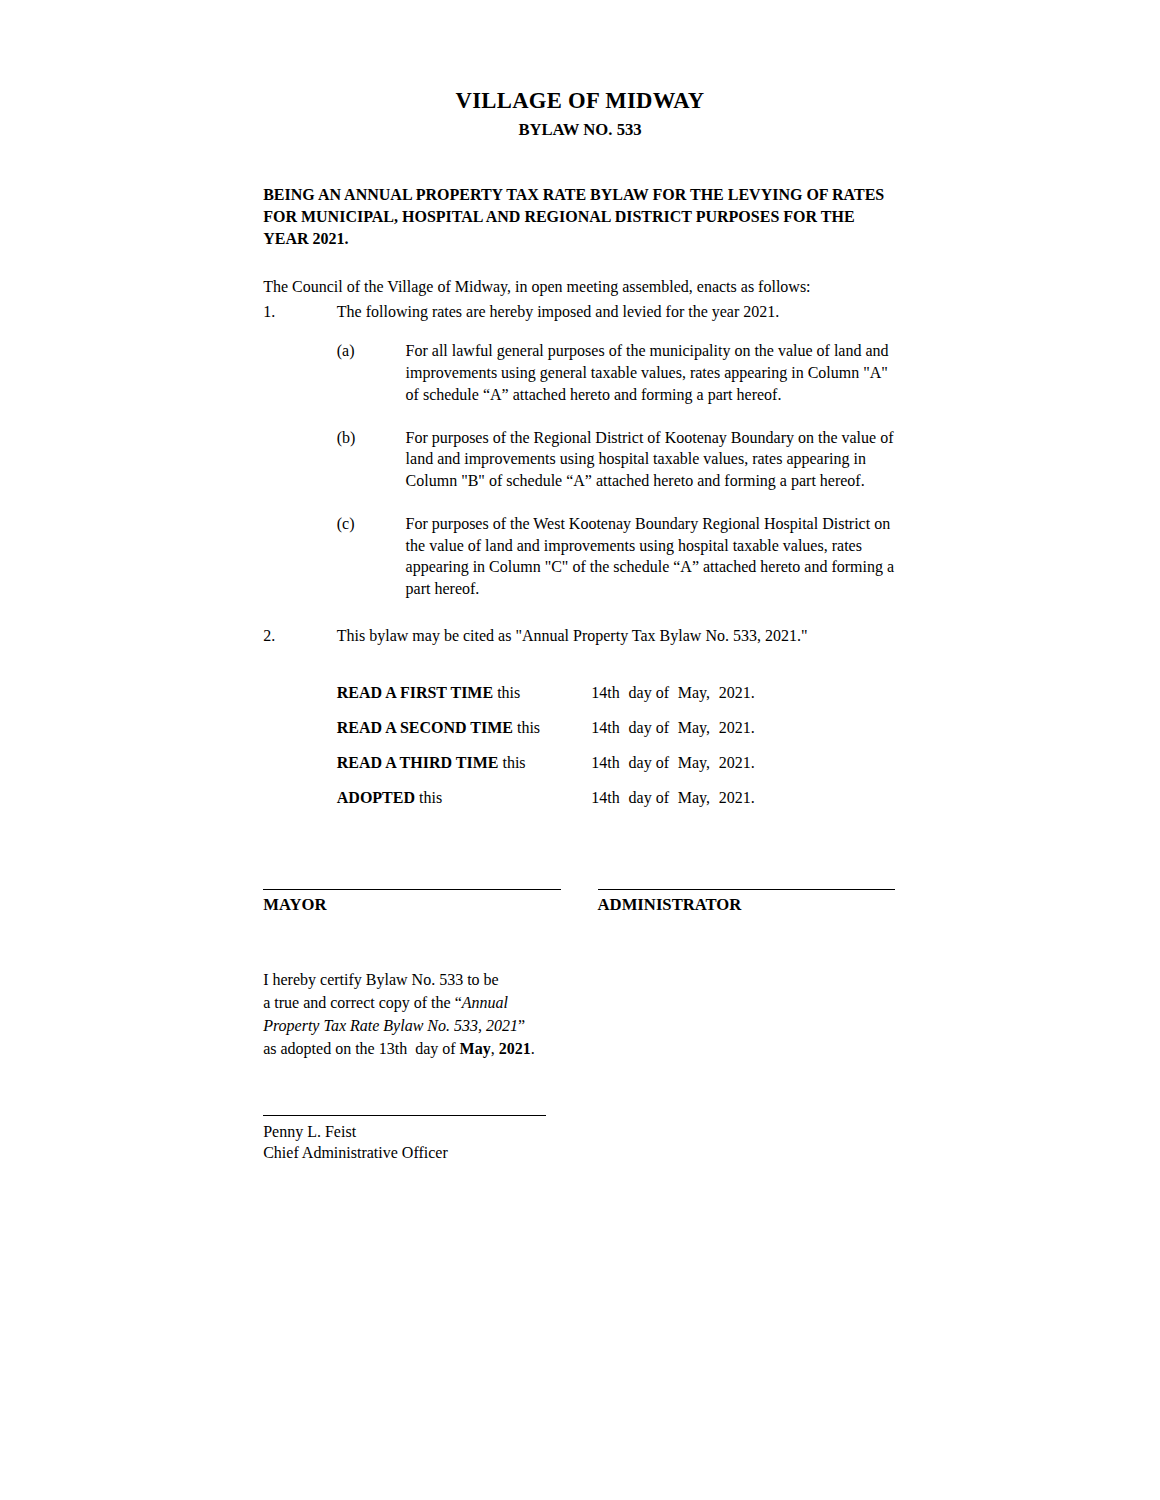VILLAGE OF MIDWAY
BYLAW NO. 533
BEING AN ANNUAL PROPERTY TAX RATE BYLAW FOR THE LEVYING OF RATES FOR MUNICIPAL, HOSPITAL AND REGIONAL DISTRICT PURPOSES FOR THE YEAR 2021.
The Council of the Village of Midway, in open meeting assembled, enacts as follows:
1.
The following rates are hereby imposed and levied for the year 2021.
(a)
For all lawful general purposes of the municipality on the value of land and improvements using general taxable values, rates appearing in Column "A" of schedule “A” attached hereto and forming a part hereof.
(b)
For purposes of the Regional District of Kootenay Boundary on the value of land and improvements using hospital taxable values, rates appearing in Column "B" of schedule “A” attached hereto and forming a part hereof.
(c)
For purposes of the West Kootenay Boundary Regional Hospital District on the value of land and improvements using hospital taxable values, rates appearing in Column "C" of the schedule “A” attached hereto and forming a part hereof.
2.
This bylaw may be cited as "Annual Property Tax Bylaw No. 533, 2021."
| READ A FIRST TIME this | 14th | day of | May, | 2021. |
| READ A SECOND TIME this | 14th | day of | May, | 2021. |
| READ A THIRD TIME this | 14th | day of | May, | 2021. |
| ADOPTED this | 14th | day of | May, | 2021. |
MAYOR
ADMINISTRATOR
I hereby certify Bylaw No. 533 to be
a true and correct copy of the “Annual
Property Tax Rate Bylaw No. 533, 2021”
as adopted on the 13th day of May, 2021.
Penny L. Feist
Chief Administrative Officer